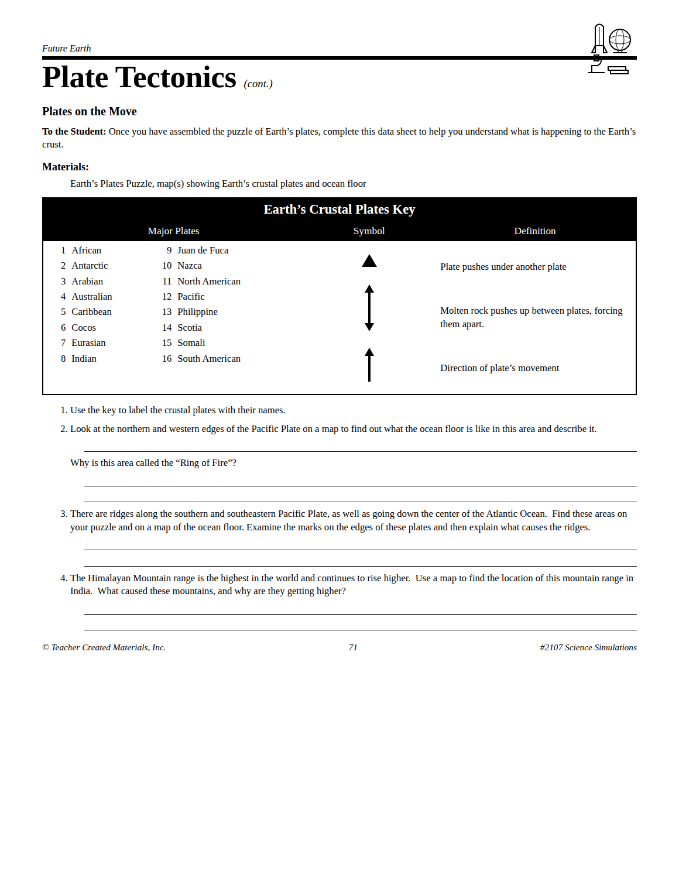Future Earth
Plate Tectonics (cont.)
Plates on the Move
To the Student: Once you have assembled the puzzle of Earth’s plates, complete this data sheet to help you understand what is happening to the Earth’s crust.
Materials:
Earth’s Plates Puzzle, map(s) showing Earth’s crustal plates and ocean floor
Earth’s Crustal Plates Key
| Major Plates | Symbol | Definition |
| --- | --- | --- |
| / 1 / African / 9 / Juan de Fuca / / 2 / Antarctic / 10 / Nazca / / 3 / Arabian / 11 / North American / / 4 / Australian / 12 / Pacific / / 5 / Caribbean / 13 / Philippine / / 6 / Cocos / 14 / Scotia / / 7 / Eurasian / 15 / Somali / / 8 / Indian / 16 / South American / | | Plate pushes under another plate Molten rock pushes up between plates, forcing them apart. Direction of plate’s movement |
Use the key to label the crustal plates with their names.
Look at the northern and western edges of the Pacific Plate on a map to find out what the ocean floor is like in this area and describe it.
Why is this area called the “Ring of Fire”?
There are ridges along the southern and southeastern Pacific Plate, as well as going down the center of the Atlantic Ocean. Find these areas on your puzzle and on a map of the ocean floor. Examine the marks on the edges of these plates and then explain what causes the ridges.
The Himalayan Mountain range is the highest in the world and continues to rise higher. Use a map to find the location of this mountain range in India. What caused these mountains, and why are they getting higher?
© Teacher Created Materials, Inc.
71
#2107 Science Simulations